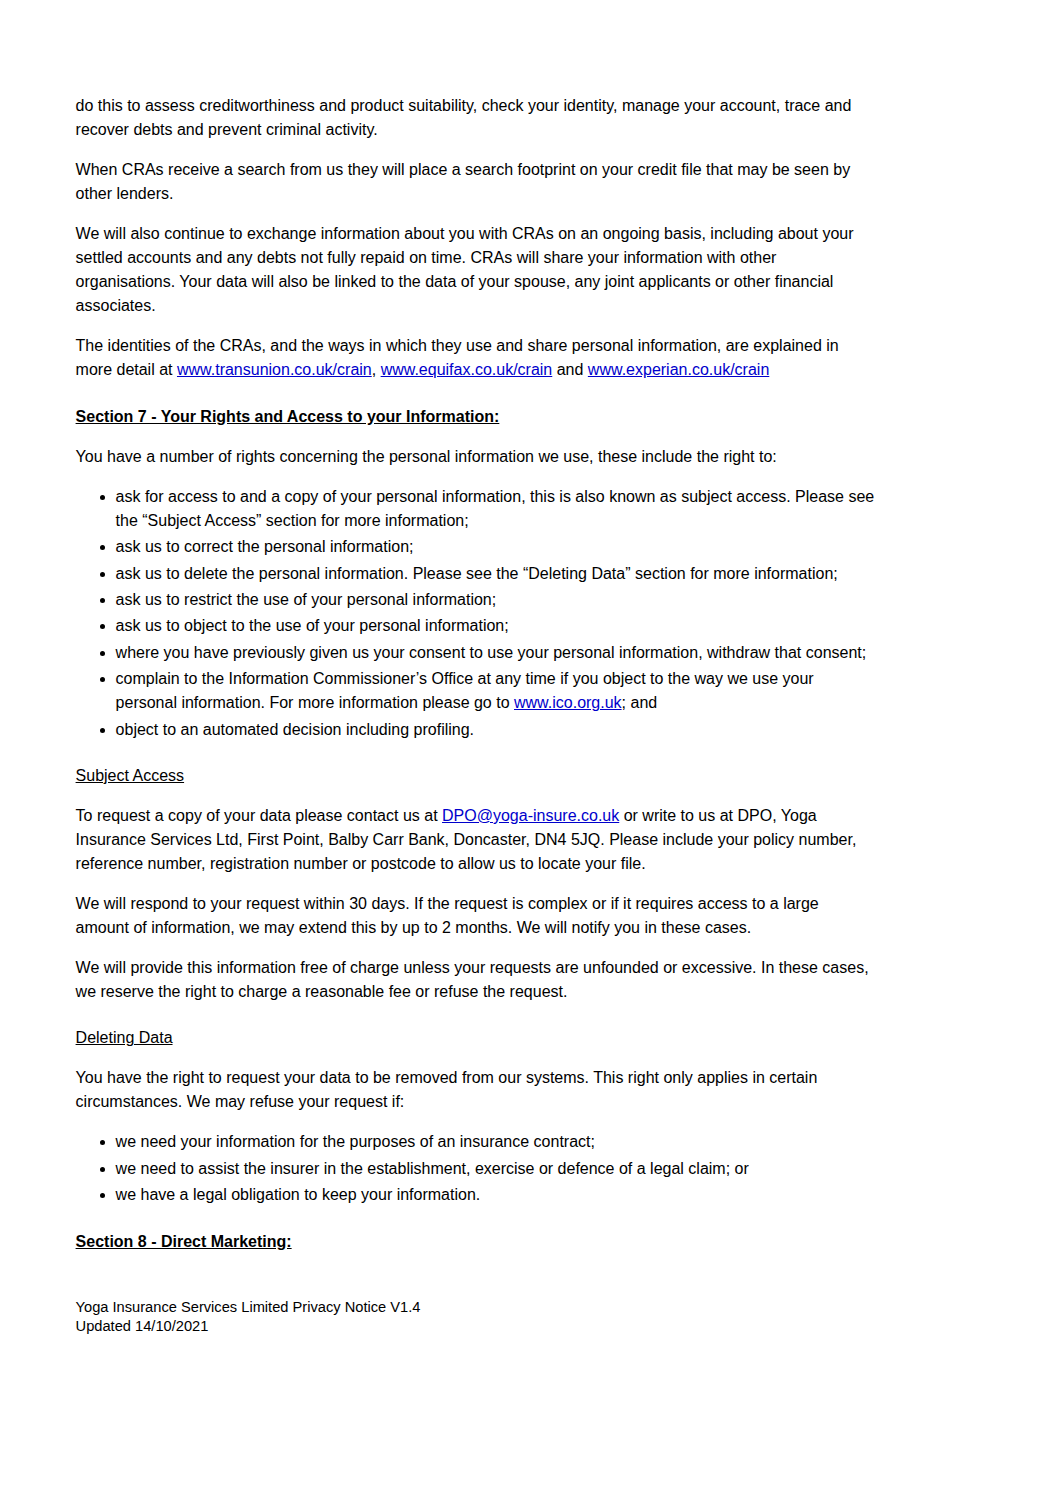do this to assess creditworthiness and product suitability, check your identity, manage your account, trace and recover debts and prevent criminal activity.
When CRAs receive a search from us they will place a search footprint on your credit file that may be seen by other lenders.
We will also continue to exchange information about you with CRAs on an ongoing basis, including about your settled accounts and any debts not fully repaid on time. CRAs will share your information with other organisations. Your data will also be linked to the data of your spouse, any joint applicants or other financial associates.
The identities of the CRAs, and the ways in which they use and share personal information, are explained in more detail at www.transunion.co.uk/crain, www.equifax.co.uk/crain and www.experian.co.uk/crain
Section 7 - Your Rights and Access to your Information:
You have a number of rights concerning the personal information we use, these include the right to:
ask for access to and a copy of your personal information, this is also known as subject access. Please see the “Subject Access” section for more information;
ask us to correct the personal information;
ask us to delete the personal information. Please see the “Deleting Data” section for more information;
ask us to restrict the use of your personal information;
ask us to object to the use of your personal information;
where you have previously given us your consent to use your personal information, withdraw that consent;
complain to the Information Commissioner’s Office at any time if you object to the way we use your personal information. For more information please go to www.ico.org.uk; and
object to an automated decision including profiling.
Subject Access
To request a copy of your data please contact us at DPO@yoga-insure.co.uk or write to us at DPO, Yoga Insurance Services Ltd, First Point, Balby Carr Bank, Doncaster, DN4 5JQ. Please include your policy number, reference number, registration number or postcode to allow us to locate your file.
We will respond to your request within 30 days. If the request is complex or if it requires access to a large amount of information, we may extend this by up to 2 months. We will notify you in these cases.
We will provide this information free of charge unless your requests are unfounded or excessive. In these cases, we reserve the right to charge a reasonable fee or refuse the request.
Deleting Data
You have the right to request your data to be removed from our systems. This right only applies in certain circumstances. We may refuse your request if:
we need your information for the purposes of an insurance contract;
we need to assist the insurer in the establishment, exercise or defence of a legal claim; or
we have a legal obligation to keep your information.
Section 8 - Direct Marketing:
Yoga Insurance Services Limited Privacy Notice V1.4
Updated 14/10/2021